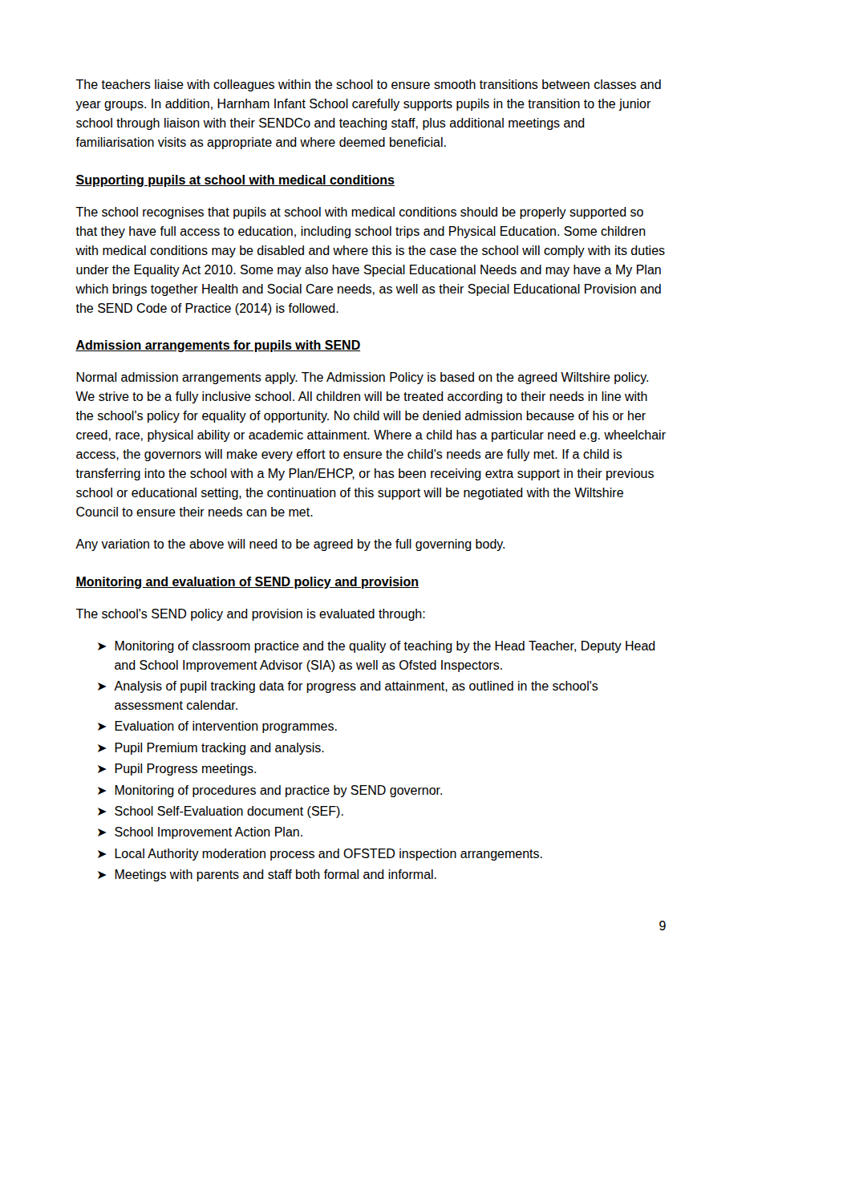The teachers liaise with colleagues within the school to ensure smooth transitions between classes and year groups. In addition, Harnham Infant School carefully supports pupils in the transition to the junior school through liaison with their SENDCo and teaching staff, plus additional meetings and familiarisation visits as appropriate and where deemed beneficial.
Supporting pupils at school with medical conditions
The school recognises that pupils at school with medical conditions should be properly supported so that they have full access to education, including school trips and Physical Education. Some children with medical conditions may be disabled and where this is the case the school will comply with its duties under the Equality Act 2010. Some may also have Special Educational Needs and may have a My Plan which brings together Health and Social Care needs, as well as their Special Educational Provision and the SEND Code of Practice (2014) is followed.
Admission arrangements for pupils with SEND
Normal admission arrangements apply. The Admission Policy is based on the agreed Wiltshire policy. We strive to be a fully inclusive school. All children will be treated according to their needs in line with the school's policy for equality of opportunity. No child will be denied admission because of his or her creed, race, physical ability or academic attainment. Where a child has a particular need e.g. wheelchair access, the governors will make every effort to ensure the child's needs are fully met. If a child is transferring into the school with a My Plan/EHCP, or has been receiving extra support in their previous school or educational setting, the continuation of this support will be negotiated with the Wiltshire Council to ensure their needs can be met.
Any variation to the above will need to be agreed by the full governing body.
Monitoring and evaluation of SEND policy and provision
The school's SEND policy and provision is evaluated through:
Monitoring of classroom practice and the quality of teaching by the Head Teacher, Deputy Head and School Improvement Advisor (SIA) as well as Ofsted Inspectors.
Analysis of pupil tracking data for progress and attainment, as outlined in the school's assessment calendar.
Evaluation of intervention programmes.
Pupil Premium tracking and analysis.
Pupil Progress meetings.
Monitoring of procedures and practice by SEND governor.
School Self-Evaluation document (SEF).
School Improvement Action Plan.
Local Authority moderation process and OFSTED inspection arrangements.
Meetings with parents and staff both formal and informal.
9